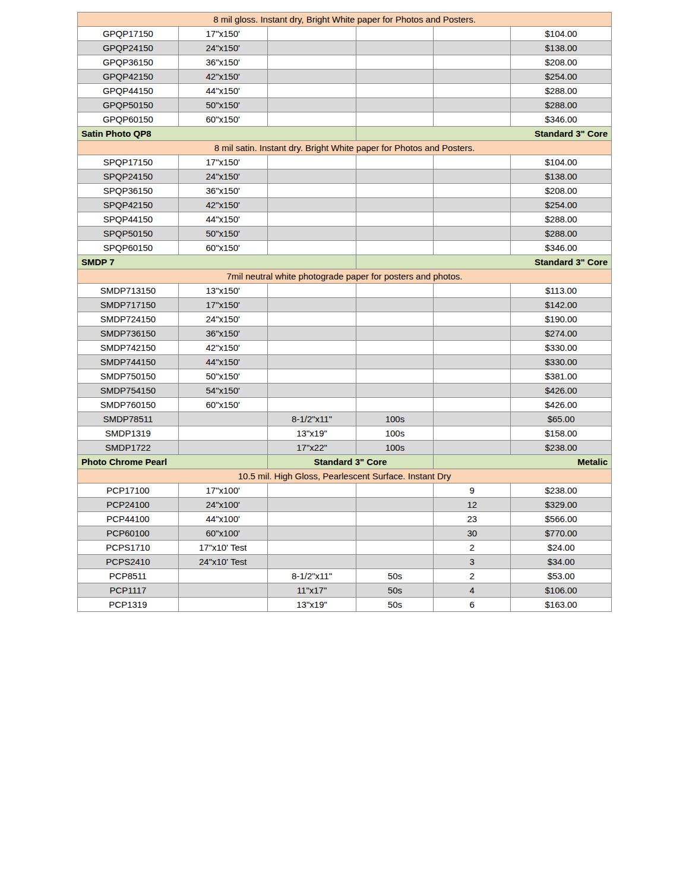| 8 mil gloss. Instant dry, Bright White paper for Photos and Posters. |
| GPQP17150 | 17"x150' | | | | $104.00 |
| GPQP24150 | 24"x150' | | | | $138.00 |
| GPQP36150 | 36"x150' | | | | $208.00 |
| GPQP42150 | 42"x150' | | | | $254.00 |
| GPQP44150 | 44"x150' | | | | $288.00 |
| GPQP50150 | 50"x150' | | | | $288.00 |
| GPQP60150 | 60"x150' | | | | $346.00 |
| Satin Photo QP8 | Standard 3" Core |
| 8 mil satin. Instant dry. Bright White paper for Photos and Posters. |
| SPQP17150 | 17"x150' | | | | $104.00 |
| SPQP24150 | 24"x150' | | | | $138.00 |
| SPQP36150 | 36"x150' | | | | $208.00 |
| SPQP42150 | 42"x150' | | | | $254.00 |
| SPQP44150 | 44"x150' | | | | $288.00 |
| SPQP50150 | 50"x150' | | | | $288.00 |
| SPQP60150 | 60"x150' | | | | $346.00 |
| SMDP 7 | Standard 3" Core |
| 7mil neutral white photograde paper for posters and photos. |
| SMDP713150 | 13"x150' | | | | $113.00 |
| SMDP717150 | 17"x150' | | | | $142.00 |
| SMDP724150 | 24"x150' | | | | $190.00 |
| SMDP736150 | 36"x150' | | | | $274.00 |
| SMDP742150 | 42"x150' | | | | $330.00 |
| SMDP744150 | 44"x150' | | | | $330.00 |
| SMDP750150 | 50"x150' | | | | $381.00 |
| SMDP754150 | 54"x150' | | | | $426.00 |
| SMDP760150 | 60"x150' | | | | $426.00 |
| SMDP78511 | | 8-1/2"x11" | 100s | | $65.00 |
| SMDP1319 | | 13"x19" | 100s | | $158.00 |
| SMDP1722 | | 17"x22" | 100s | | $238.00 |
| Photo Chrome Pearl | Standard 3" Core | Metalic |
| 10.5 mil. High Gloss, Pearlescent Surface. Instant Dry |
| PCP17100 | 17"x100' | | | 9 | $238.00 |
| PCP24100 | 24"x100' | | | 12 | $329.00 |
| PCP44100 | 44"x100' | | | 23 | $566.00 |
| PCP60100 | 60"x100' | | | 30 | $770.00 |
| PCPS1710 | 17"x10' Test | | | 2 | $24.00 |
| PCPS2410 | 24"x10' Test | | | 3 | $34.00 |
| PCP8511 | | 8-1/2"x11" | 50s | 2 | $53.00 |
| PCP1117 | | 11"x17" | 50s | 4 | $106.00 |
| PCP1319 | | 13"x19" | 50s | 6 | $163.00 |